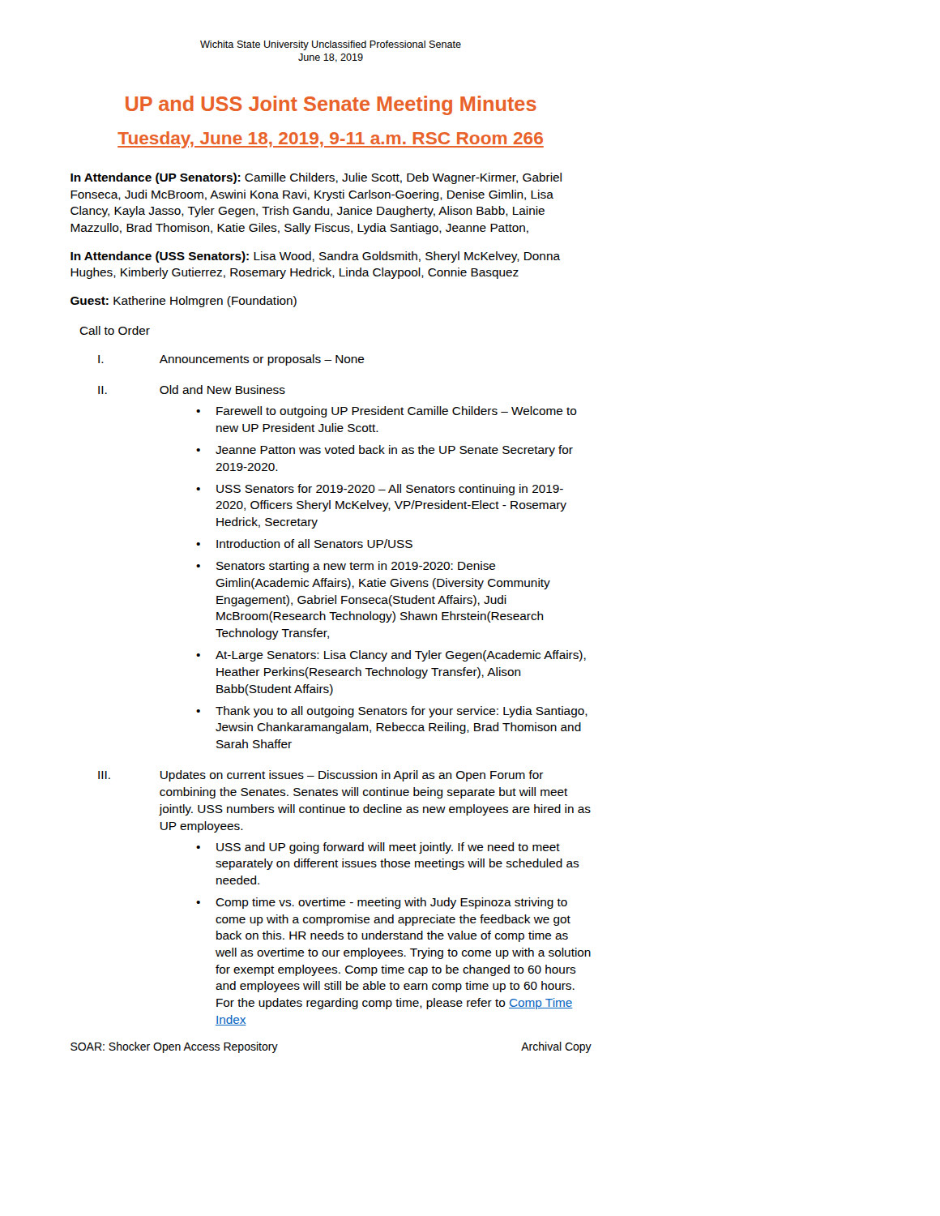Wichita State University Unclassified Professional Senate
June 18, 2019
UP and USS Joint Senate Meeting Minutes
Tuesday, June 18, 2019, 9-11 a.m. RSC Room 266
In Attendance (UP Senators): Camille Childers, Julie Scott, Deb Wagner-Kirmer, Gabriel Fonseca, Judi McBroom, Aswini Kona Ravi, Krysti Carlson-Goering, Denise Gimlin, Lisa Clancy, Kayla Jasso, Tyler Gegen, Trish Gandu, Janice Daugherty, Alison Babb, Lainie Mazzullo, Brad Thomison, Katie Giles, Sally Fiscus, Lydia Santiago, Jeanne Patton,
In Attendance (USS Senators): Lisa Wood, Sandra Goldsmith, Sheryl McKelvey, Donna Hughes, Kimberly Gutierrez, Rosemary Hedrick, Linda Claypool, Connie Basquez
Guest: Katherine Holmgren (Foundation)
Call to Order
Announcements or proposals – None
Old and New Business
Farewell to outgoing UP President Camille Childers – Welcome to new UP President Julie Scott.
Jeanne Patton was voted back in as the UP Senate Secretary for 2019-2020.
USS Senators for 2019-2020 – All Senators continuing in 2019-2020, Officers Sheryl McKelvey, VP/President-Elect - Rosemary Hedrick, Secretary
Introduction of all Senators UP/USS
Senators starting a new term in 2019-2020: Denise Gimlin(Academic Affairs), Katie Givens (Diversity Community Engagement), Gabriel Fonseca(Student Affairs), Judi McBroom(Research Technology) Shawn Ehrstein(Research Technology Transfer,
At-Large Senators: Lisa Clancy and Tyler Gegen(Academic Affairs), Heather Perkins(Research Technology Transfer), Alison Babb(Student Affairs)
Thank you to all outgoing Senators for your service: Lydia Santiago, Jewsin Chankaramangalam, Rebecca Reiling, Brad Thomison and Sarah Shaffer
Updates on current issues – Discussion in April as an Open Forum for combining the Senates. Senates will continue being separate but will meet jointly. USS numbers will continue to decline as new employees are hired in as UP employees.
USS and UP going forward will meet jointly. If we need to meet separately on different issues those meetings will be scheduled as needed.
Comp time vs. overtime - meeting with Judy Espinoza striving to come up with a compromise and appreciate the feedback we got back on this. HR needs to understand the value of comp time as well as overtime to our employees. Trying to come up with a solution for exempt employees. Comp time cap to be changed to 60 hours and employees will still be able to earn comp time up to 60 hours. For the updates regarding comp time, please refer to Comp Time Index
SOAR: Shocker Open Access Repository Archival Copy